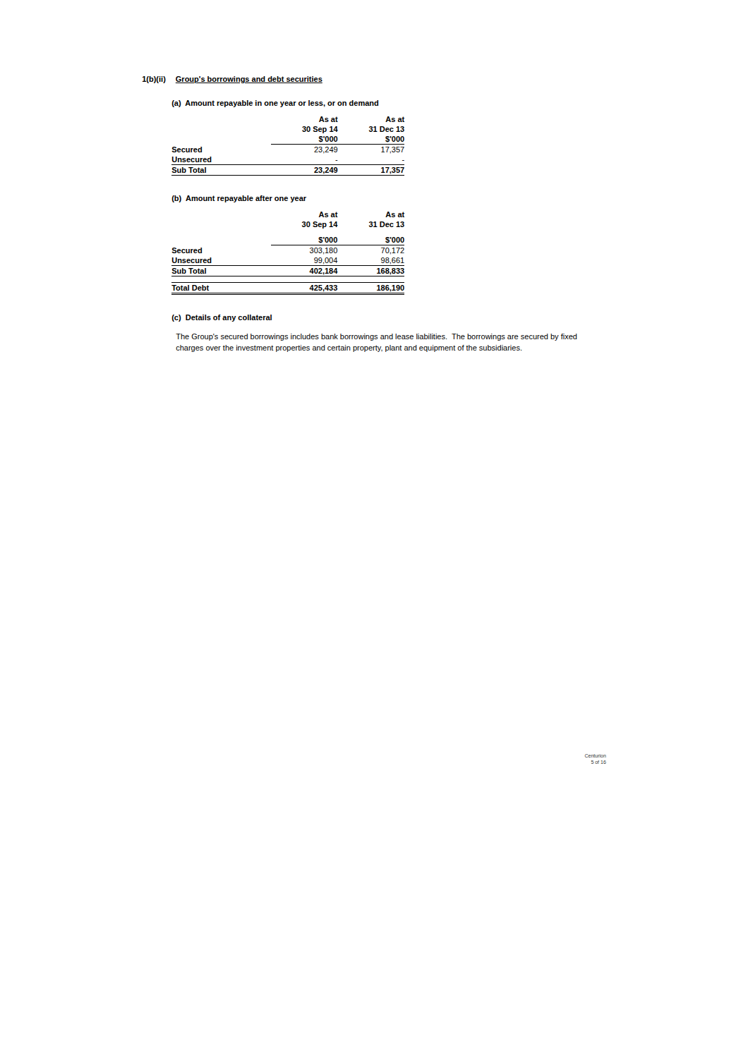1(b)(ii)
Group's borrowings and debt securities
(a) Amount repayable in one year or less, or on demand
| | As at | As at |
| | 30 Sep 14 | 31 Dec 13 |
| | $'000 | $'000 |
| Secured | 23,249 | 17,357 |
| Unsecured | - | - |
| Sub Total | 23,249 | 17,357 |
(b) Amount repayable after one year
| | As at | As at |
| | 30 Sep 14 | 31 Dec 13 |
| | $'000 | $'000 |
| Secured | 303,180 | 70,172 |
| Unsecured | 99,004 | 98,661 |
| Sub Total | 402,184 | 168,833 |
| Total Debt | 425,433 | 186,190 |
(c) Details of any collateral
The Group's secured borrowings includes bank borrowings and lease liabilities. The borrowings are secured by fixed charges over the investment properties and certain property, plant and equipment of the subsidiaries.
Centurion
5 of 16